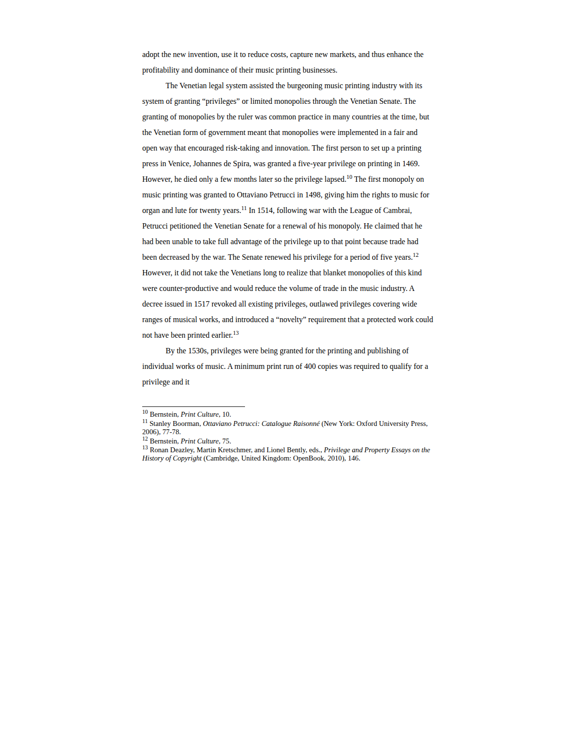adopt the new invention, use it to reduce costs, capture new markets, and thus enhance the profitability and dominance of their music printing businesses.
The Venetian legal system assisted the burgeoning music printing industry with its system of granting “privileges” or limited monopolies through the Venetian Senate. The granting of monopolies by the ruler was common practice in many countries at the time, but the Venetian form of government meant that monopolies were implemented in a fair and open way that encouraged risk-taking and innovation. The first person to set up a printing press in Venice, Johannes de Spira, was granted a five-year privilege on printing in 1469. However, he died only a few months later so the privilege lapsed.10 The first monopoly on music printing was granted to Ottaviano Petrucci in 1498, giving him the rights to music for organ and lute for twenty years.11 In 1514, following war with the League of Cambrai, Petrucci petitioned the Venetian Senate for a renewal of his monopoly. He claimed that he had been unable to take full advantage of the privilege up to that point because trade had been decreased by the war. The Senate renewed his privilege for a period of five years.12 However, it did not take the Venetians long to realize that blanket monopolies of this kind were counter-productive and would reduce the volume of trade in the music industry. A decree issued in 1517 revoked all existing privileges, outlawed privileges covering wide ranges of musical works, and introduced a “novelty” requirement that a protected work could not have been printed earlier.13
By the 1530s, privileges were being granted for the printing and publishing of individual works of music. A minimum print run of 400 copies was required to qualify for a privilege and it
10 Bernstein, Print Culture, 10.
11 Stanley Boorman, Ottaviano Petrucci: Catalogue Raisonné (New York: Oxford University Press, 2006), 77-78.
12 Bernstein, Print Culture, 75.
13 Ronan Deazley, Martin Kretschmer, and Lionel Bently, eds., Privilege and Property Essays on the History of Copyright (Cambridge, United Kingdom: OpenBook, 2010), 146.